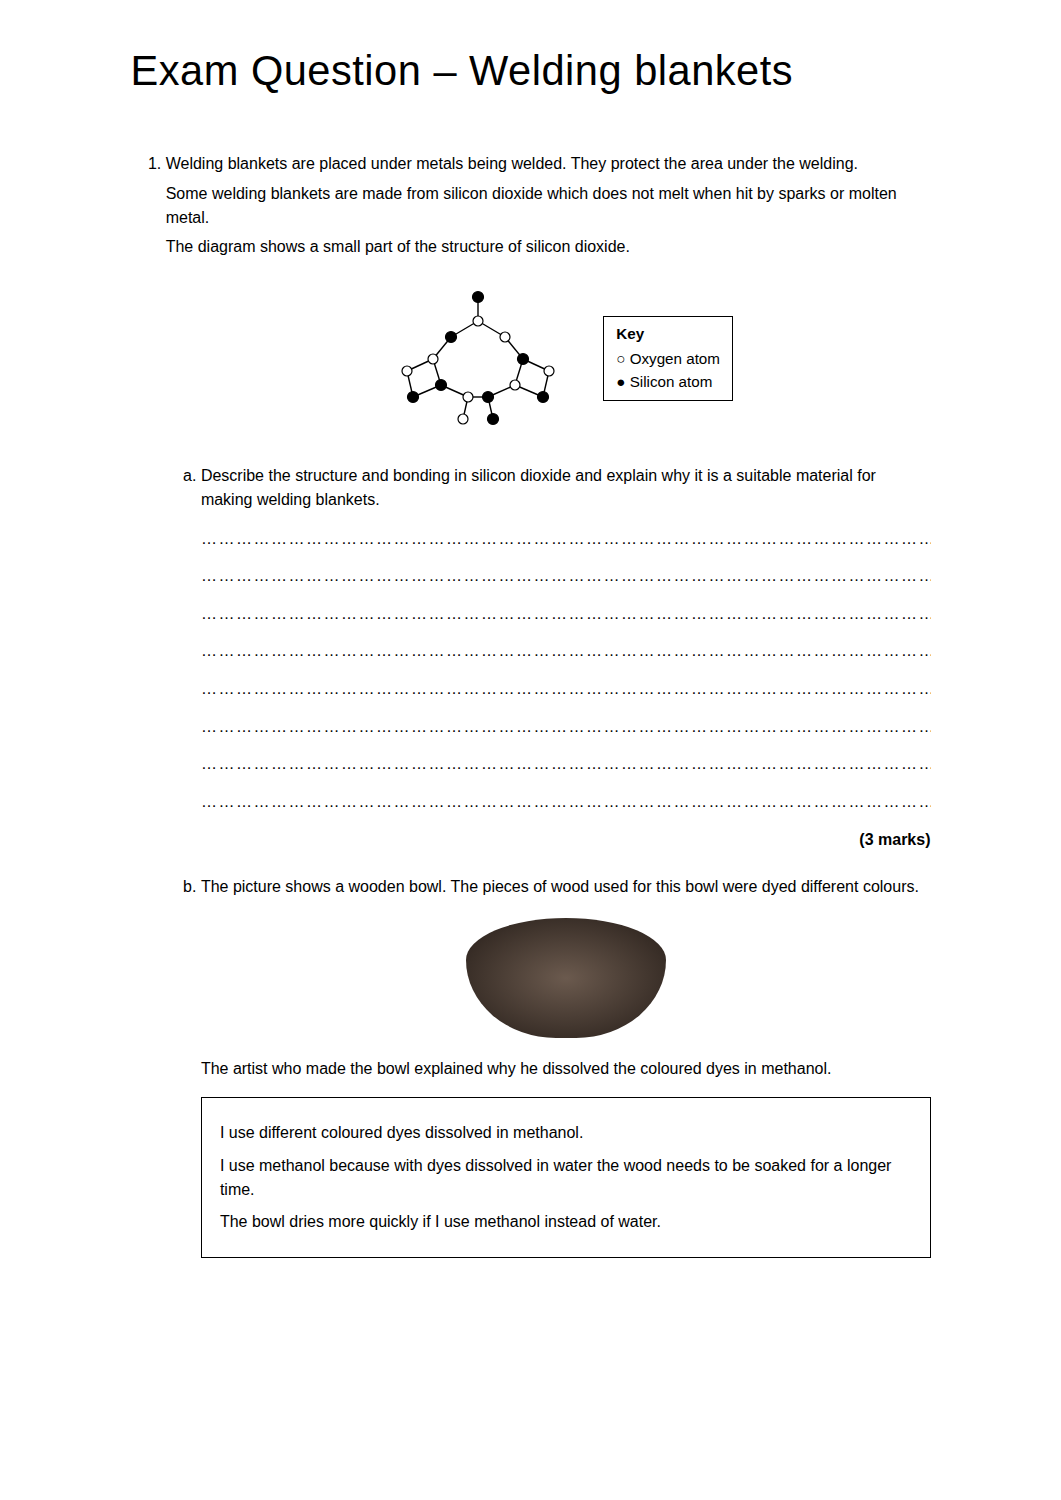Exam Question – Welding blankets
Welding blankets are placed under metals being welded. They protect the area under the welding.
Some welding blankets are made from silicon dioxide which does not melt when hit by sparks or molten metal.
The diagram shows a small part of the structure of silicon dioxide.
Key
○ Oxygen atom
● Silicon atom
Describe the structure and bonding in silicon dioxide and explain why it is a suitable material for making welding blankets.
……………………………………………………………………………………………………………………………………………
……………………………………………………………………………………………………………………………………………
……………………………………………………………………………………………………………………………………………
……………………………………………………………………………………………………………………………………………
……………………………………………………………………………………………………………………………………………
……………………………………………………………………………………………………………………………………………
……………………………………………………………………………………………………………………………………………
……………………………………………………………………………………………………………………………………………
(3 marks)
The picture shows a wooden bowl. The pieces of wood used for this bowl were dyed different colours.
The artist who made the bowl explained why he dissolved the coloured dyes in methanol.
I use different coloured dyes dissolved in methanol.
I use methanol because with dyes dissolved in water the wood needs to be soaked for a longer time.
The bowl dries more quickly if I use methanol instead of water.